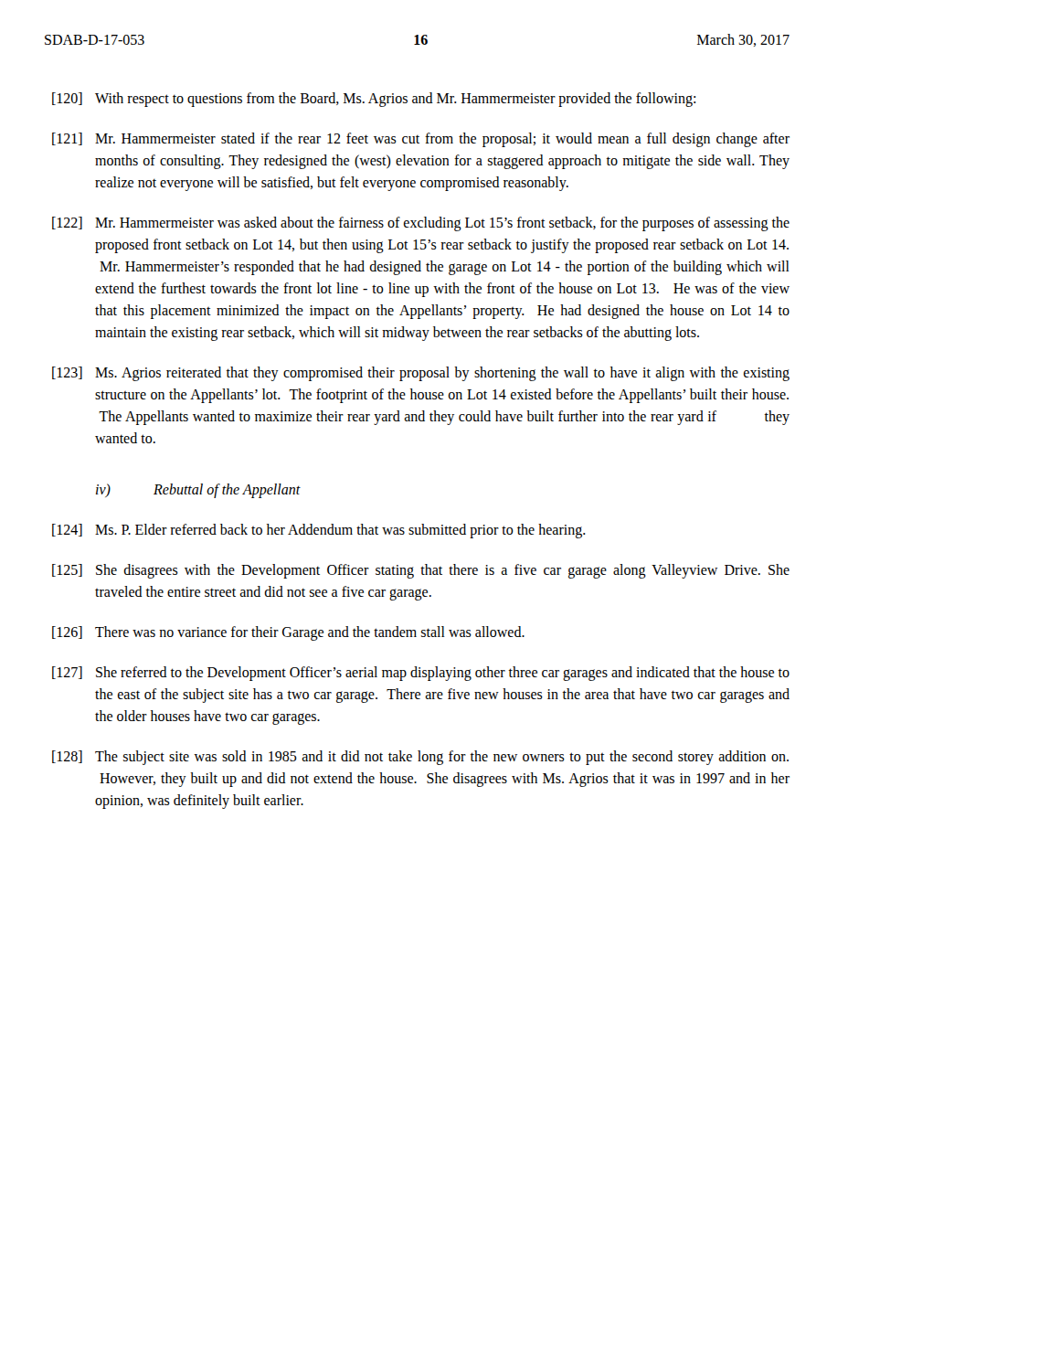SDAB-D-17-053
16
March 30, 2017
[120]
With respect to questions from the Board, Ms. Agrios and Mr. Hammermeister provided the following:
[121]
Mr. Hammermeister stated if the rear 12 feet was cut from the proposal; it would mean a full design change after months of consulting. They redesigned the (west) elevation for a staggered approach to mitigate the side wall. They realize not everyone will be satisfied, but felt everyone compromised reasonably.
[122]
Mr. Hammermeister was asked about the fairness of excluding Lot 15’s front setback, for the purposes of assessing the proposed front setback on Lot 14, but then using Lot 15’s rear setback to justify the proposed rear setback on Lot 14. Mr. Hammermeister’s responded that he had designed the garage on Lot 14 - the portion of the building which will extend the furthest towards the front lot line - to line up with the front of the house on Lot 13. He was of the view that this placement minimized the impact on the Appellants’ property. He had designed the house on Lot 14 to maintain the existing rear setback, which will sit midway between the rear setbacks of the abutting lots.
[123]
Ms. Agrios reiterated that they compromised their proposal by shortening the wall to have it align with the existing structure on the Appellants’ lot. The footprint of the house on Lot 14 existed before the Appellants’ built their house. The Appellants wanted to maximize their rear yard and they could have built further into the rear yard if they wanted to.
iv)
Rebuttal of the Appellant
[124]
Ms. P. Elder referred back to her Addendum that was submitted prior to the hearing.
[125]
She disagrees with the Development Officer stating that there is a five car garage along Valleyview Drive. She traveled the entire street and did not see a five car garage.
[126]
There was no variance for their Garage and the tandem stall was allowed.
[127]
She referred to the Development Officer’s aerial map displaying other three car garages and indicated that the house to the east of the subject site has a two car garage. There are five new houses in the area that have two car garages and the older houses have two car garages.
[128]
The subject site was sold in 1985 and it did not take long for the new owners to put the second storey addition on. However, they built up and did not extend the house. She disagrees with Ms. Agrios that it was in 1997 and in her opinion, was definitely built earlier.